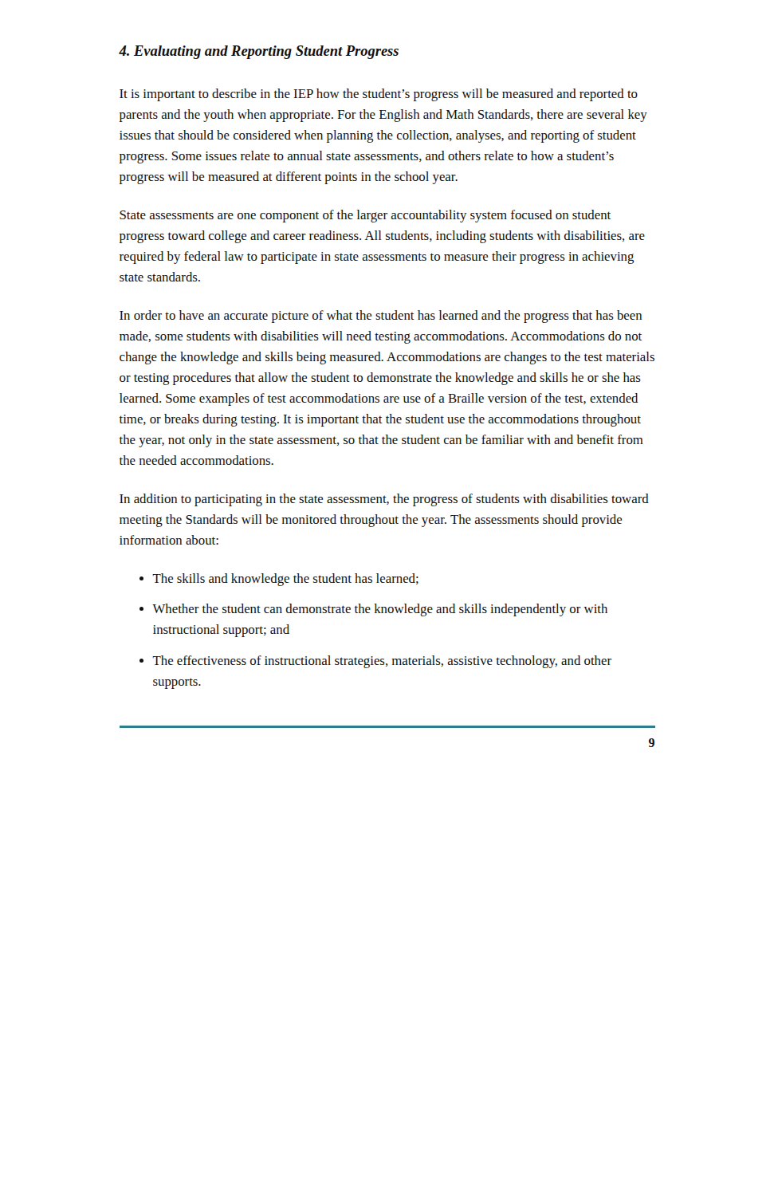4. Evaluating and Reporting Student Progress
It is important to describe in the IEP how the student’s progress will be measured and reported to parents and the youth when appropriate. For the English and Math Standards, there are several key issues that should be considered when planning the collection, analyses, and reporting of student progress. Some issues relate to annual state assessments, and others relate to how a student’s progress will be measured at different points in the school year.
State assessments are one component of the larger accountability system focused on student progress toward college and career readiness. All students, including students with disabilities, are required by federal law to participate in state assessments to measure their progress in achieving state standards.
In order to have an accurate picture of what the student has learned and the progress that has been made, some students with disabilities will need testing accommodations. Accommodations do not change the knowledge and skills being measured. Accommodations are changes to the test materials or testing procedures that allow the student to demonstrate the knowledge and skills he or she has learned. Some examples of test accommodations are use of a Braille version of the test, extended time, or breaks during testing. It is important that the student use the accommodations throughout the year, not only in the state assessment, so that the student can be familiar with and benefit from the needed accommodations.
In addition to participating in the state assessment, the progress of students with disabilities toward meeting the Standards will be monitored throughout the year. The assessments should provide information about:
The skills and knowledge the student has learned;
Whether the student can demonstrate the knowledge and skills independently or with instructional support; and
The effectiveness of instructional strategies, materials, assistive technology, and other supports.
9